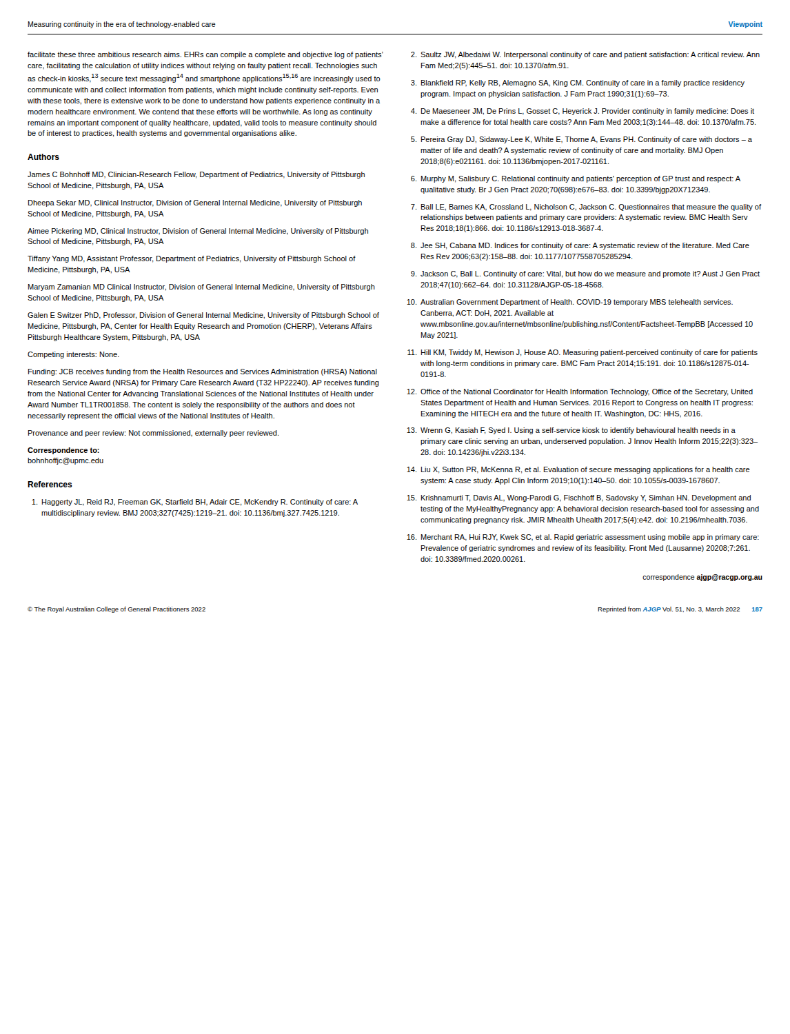Measuring continuity in the era of technology-enabled care
Viewpoint
facilitate these three ambitious research aims. EHRs can compile a complete and objective log of patients’ care, facilitating the calculation of utility indices without relying on faulty patient recall. Technologies such as check-in kiosks,13 secure text messaging14 and smartphone applications15,16 are increasingly used to communicate with and collect information from patients, which might include continuity self-reports. Even with these tools, there is extensive work to be done to understand how patients experience continuity in a modern healthcare environment. We contend that these efforts will be worthwhile. As long as continuity remains an important component of quality healthcare, updated, valid tools to measure continuity should be of interest to practices, health systems and governmental organisations alike.
Authors
James C Bohnhoff MD, Clinician-Research Fellow, Department of Pediatrics, University of Pittsburgh School of Medicine, Pittsburgh, PA, USA
Dheepa Sekar MD, Clinical Instructor, Division of General Internal Medicine, University of Pittsburgh School of Medicine, Pittsburgh, PA, USA
Aimee Pickering MD, Clinical Instructor, Division of General Internal Medicine, University of Pittsburgh School of Medicine, Pittsburgh, PA, USA
Tiffany Yang MD, Assistant Professor, Department of Pediatrics, University of Pittsburgh School of Medicine, Pittsburgh, PA, USA
Maryam Zamanian MD Clinical Instructor, Division of General Internal Medicine, University of Pittsburgh School of Medicine, Pittsburgh, PA, USA
Galen E Switzer PhD, Professor, Division of General Internal Medicine, University of Pittsburgh School of Medicine, Pittsburgh, PA, Center for Health Equity Research and Promotion (CHERP), Veterans Affairs Pittsburgh Healthcare System, Pittsburgh, PA, USA
Competing interests: None.
Funding: JCB receives funding from the Health Resources and Services Administration (HRSA) National Research Service Award (NRSA) for Primary Care Research Award (T32 HP22240). AP receives funding from the National Center for Advancing Translational Sciences of the National Institutes of Health under Award Number TL1TR001858. The content is solely the responsibility of the authors and does not necessarily represent the official views of the National Institutes of Health.
Provenance and peer review: Not commissioned, externally peer reviewed.
Correspondence to:
bohnhoffjc@upmc.edu
References
Haggerty JL, Reid RJ, Freeman GK, Starfield BH, Adair CE, McKendry R. Continuity of care: A multidisciplinary review. BMJ 2003;327(7425):1219–21. doi: 10.1136/bmj.327.7425.1219.
Saultz JW, Albedaiwi W. Interpersonal continuity of care and patient satisfaction: A critical review. Ann Fam Med;2(5):445–51. doi: 10.1370/afm.91.
Blankfield RP, Kelly RB, Alemagno SA, King CM. Continuity of care in a family practice residency program. Impact on physician satisfaction. J Fam Pract 1990;31(1):69–73.
De Maeseneer JM, De Prins L, Gosset C, Heyerick J. Provider continuity in family medicine: Does it make a difference for total health care costs? Ann Fam Med 2003;1(3):144–48. doi: 10.1370/afm.75.
Pereira Gray DJ, Sidaway-Lee K, White E, Thorne A, Evans PH. Continuity of care with doctors – a matter of life and death? A systematic review of continuity of care and mortality. BMJ Open 2018;8(6):e021161. doi: 10.1136/bmjopen-2017-021161.
Murphy M, Salisbury C. Relational continuity and patients' perception of GP trust and respect: A qualitative study. Br J Gen Pract 2020;70(698):e676–83. doi: 10.3399/bjgp20X712349.
Ball LE, Barnes KA, Crossland L, Nicholson C, Jackson C. Questionnaires that measure the quality of relationships between patients and primary care providers: A systematic review. BMC Health Serv Res 2018;18(1):866. doi: 10.1186/s12913-018-3687-4.
Jee SH, Cabana MD. Indices for continuity of care: A systematic review of the literature. Med Care Res Rev 2006;63(2):158–88. doi: 10.1177/1077558705285294.
Jackson C, Ball L. Continuity of care: Vital, but how do we measure and promote it? Aust J Gen Pract 2018;47(10):662–64. doi: 10.31128/AJGP-05-18-4568.
Australian Government Department of Health. COVID-19 temporary MBS telehealth services. Canberra, ACT: DoH, 2021. Available at www.mbsonline.gov.au/internet/mbsonline/publishing.nsf/Content/Factsheet-TempBB [Accessed 10 May 2021].
Hill KM, Twiddy M, Hewison J, House AO. Measuring patient-perceived continuity of care for patients with long-term conditions in primary care. BMC Fam Pract 2014;15:191. doi: 10.1186/s12875-014-0191-8.
Office of the National Coordinator for Health Information Technology, Office of the Secretary, United States Department of Health and Human Services. 2016 Report to Congress on health IT progress: Examining the HITECH era and the future of health IT. Washington, DC: HHS, 2016.
Wrenn G, Kasiah F, Syed I. Using a self-service kiosk to identify behavioural health needs in a primary care clinic serving an urban, underserved population. J Innov Health Inform 2015;22(3):323–28. doi: 10.14236/jhi.v22i3.134.
Liu X, Sutton PR, McKenna R, et al. Evaluation of secure messaging applications for a health care system: A case study. Appl Clin Inform 2019;10(1):140–50. doi: 10.1055/s-0039-1678607.
Krishnamurti T, Davis AL, Wong-Parodi G, Fischhoff B, Sadovsky Y, Simhan HN. Development and testing of the MyHealthyPregnancy app: A behavioral decision research-based tool for assessing and communicating pregnancy risk. JMIR Mhealth Uhealth 2017;5(4):e42. doi: 10.2196/mhealth.7036.
Merchant RA, Hui RJY, Kwek SC, et al. Rapid geriatric assessment using mobile app in primary care: Prevalence of geriatric syndromes and review of its feasibility. Front Med (Lausanne) 20208;7:261. doi: 10.3389/fmed.2020.00261.
correspondence ajgp@racgp.org.au
© The Royal Australian College of General Practitioners 2022
Reprinted from AJGP Vol. 51, No. 3, March 2022 187